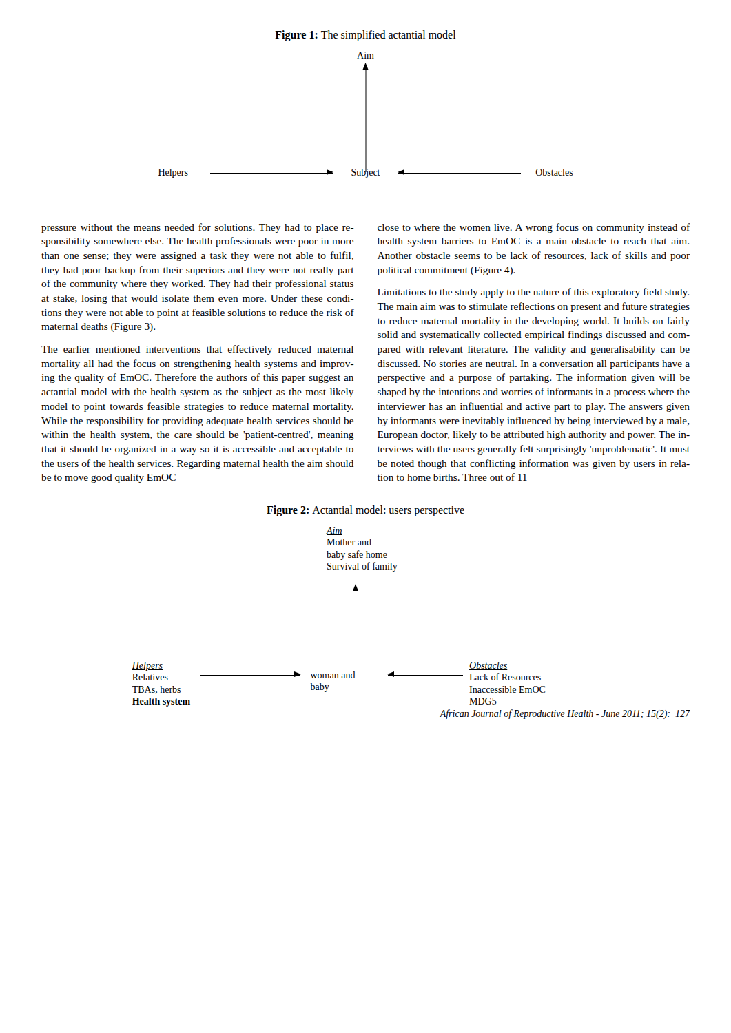Figure 1: The simplified actantial model
Aim
Helpers
Subject
Obstacles
pressure without the means needed for solutions. They had to place responsibility somewhere else. The health professionals were poor in more than one sense; they were assigned a task they were not able to fulfil, they had poor backup from their superiors and they were not really part of the community where they worked. They had their professional status at stake, losing that would isolate them even more. Under these conditions they were not able to point at feasible solutions to reduce the risk of maternal deaths (Figure 3).
The earlier mentioned interventions that effectively reduced maternal mortality all had the focus on strengthening health systems and improving the quality of EmOC. Therefore the authors of this paper suggest an actantial model with the health system as the subject as the most likely model to point towards feasible strategies to reduce maternal mortality. While the responsibility for providing adequate health services should be within the health system, the care should be 'patient-centred', meaning that it should be organized in a way so it is accessible and acceptable to the users of the health services. Regarding maternal health the aim should be to move good quality EmOC
close to where the women live. A wrong focus on community instead of health system barriers to EmOC is a main obstacle to reach that aim. Another obstacle seems to be lack of resources, lack of skills and poor political commitment (Figure 4).
Limitations to the study apply to the nature of this exploratory field study. The main aim was to stimulate reflections on present and future strategies to reduce maternal mortality in the developing world. It builds on fairly solid and systematically collected empirical findings discussed and compared with relevant literature. The validity and generalisability can be discussed. No stories are neutral. In a conversation all participants have a perspective and a purpose of partaking. The information given will be shaped by the intentions and worries of informants in a process where the interviewer has an influential and active part to play. The answers given by informants were inevitably influenced by being interviewed by a male, European doctor, likely to be attributed high authority and power. The interviews with the users generally felt surprisingly 'unproblematic'. It must be noted though that conflicting information was given by users in relation to home births. Three out of 11
Figure 2: Actantial model: users perspective
Aim
Mother and
baby safe home
Survival of family
Helpers
Relatives
TBAs, herbs
Health system
woman and
baby
Obstacles
Lack of Resources
Inaccessible EmOC
MDG5
African Journal of Reproductive Health - June 2011; 15(2): 127